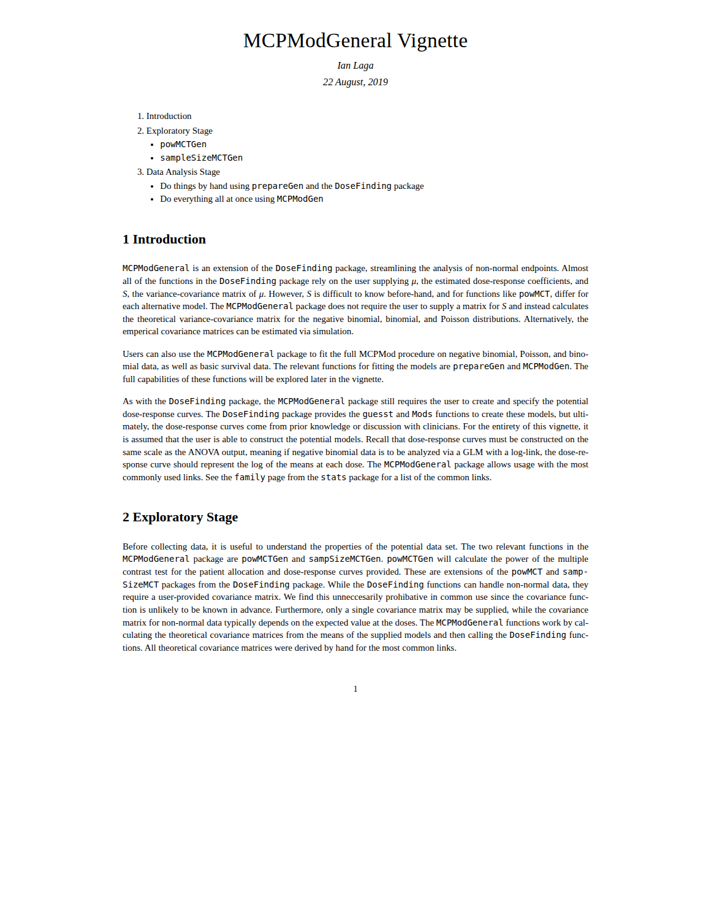MCPModGeneral Vignette
Ian Laga
22 August, 2019
Introduction
Exploratory Stage
powMCTGen
sampleSizeMCTGen
Data Analysis Stage
Do things by hand using prepareGen and the DoseFinding package
Do everything all at once using MCPModGen
1 Introduction
MCPModGeneral is an extension of the DoseFinding package, streamlining the analysis of non-normal endpoints. Almost all of the functions in the DoseFinding package rely on the user supplying μ, the estimated dose-response coefficients, and S, the variance-covariance matrix of μ. However, S is difficult to know before-hand, and for functions like powMCT, differ for each alternative model. The MCPModGeneral package does not require the user to supply a matrix for S and instead calculates the theoretical variance-covariance matrix for the negative binomial, binomial, and Poisson distributions. Alternatively, the emperical covariance matrices can be estimated via simulation.
Users can also use the MCPModGeneral package to fit the full MCPMod procedure on negative binomial, Poisson, and binomial data, as well as basic survival data. The relevant functions for fitting the models are prepareGen and MCPModGen. The full capabilities of these functions will be explored later in the vignette.
As with the DoseFinding package, the MCPModGeneral package still requires the user to create and specify the potential dose-response curves. The DoseFinding package provides the guesst and Mods functions to create these models, but ultimately, the dose-response curves come from prior knowledge or discussion with clinicians. For the entirety of this vignette, it is assumed that the user is able to construct the potential models. Recall that dose-response curves must be constructed on the same scale as the ANOVA output, meaning if negative binomial data is to be analyzed via a GLM with a log-link, the dose-response curve should represent the log of the means at each dose. The MCPModGeneral package allows usage with the most commonly used links. See the family page from the stats package for a list of the common links.
2 Exploratory Stage
Before collecting data, it is useful to understand the properties of the potential data set. The two relevant functions in the MCPModGeneral package are powMCTGen and sampSizeMCTGen. powMCTGen will calculate the power of the multiple contrast test for the patient allocation and dose-response curves provided. These are extensions of the powMCT and sampSizeMCT packages from the DoseFinding package. While the DoseFinding functions can handle non-normal data, they require a user-provided covariance matrix. We find this unneccesarily prohibative in common use since the covariance function is unlikely to be known in advance. Furthermore, only a single covariance matrix may be supplied, while the covariance matrix for non-normal data typically depends on the expected value at the doses. The MCPModGeneral functions work by calculating the theoretical covariance matrices from the means of the supplied models and then calling the DoseFinding functions. All theoretical covariance matrices were derived by hand for the most common links.
1